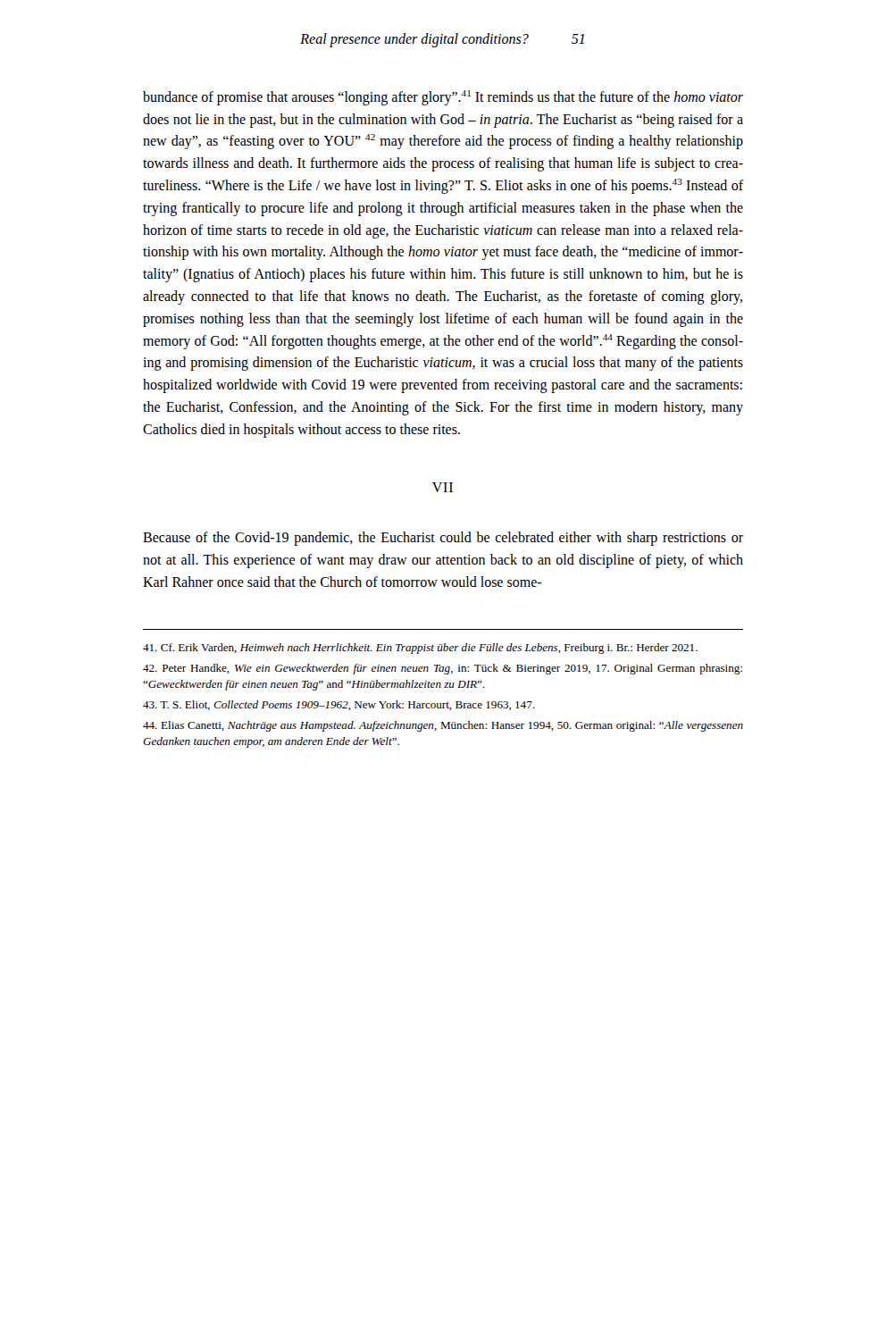Real presence under digital conditions? 51
bundance of promise that arouses “longing after glory”.41 It reminds us that the future of the homo viator does not lie in the past, but in the culmination with God – in patria. The Eucharist as “being raised for a new day”, as “feasting over to YOU” 42 may therefore aid the process of finding a healthy relationship towards illness and death. It furthermore aids the process of realising that human life is subject to creatureliness. “Where is the Life / we have lost in living?” T. S. Eliot asks in one of his poems.43 Instead of trying frantically to procure life and prolong it through artificial measures taken in the phase when the horizon of time starts to recede in old age, the Eucharistic viaticum can release man into a relaxed relationship with his own mortality. Although the homo viator yet must face death, the “medicine of immortality” (Ignatius of Antioch) places his future within him. This future is still unknown to him, but he is already connected to that life that knows no death. The Eucharist, as the foretaste of coming glory, promises nothing less than that the seemingly lost lifetime of each human will be found again in the memory of God: “All forgotten thoughts emerge, at the other end of the world”.44 Regarding the consoling and promising dimension of the Eucharistic viaticum, it was a crucial loss that many of the patients hospitalized worldwide with Covid 19 were prevented from receiving pastoral care and the sacraments: the Eucharist, Confession, and the Anointing of the Sick. For the first time in modern history, many Catholics died in hospitals without access to these rites.
VII
Because of the Covid-19 pandemic, the Eucharist could be celebrated either with sharp restrictions or not at all. This experience of want may draw our attention back to an old discipline of piety, of which Karl Rahner once said that the Church of tomorrow would lose some-
41. Cf. Erik Varden, Heimweh nach Herrlichkeit. Ein Trappist über die Fülle des Lebens, Freiburg i. Br.: Herder 2021.
42. Peter Handke, Wie ein Gewecktwerden für einen neuen Tag, in: Tück & Bieringer 2019, 17. Original German phrasing: “Gewecktwerden für einen neuen Tag” and “Hinübermahlzeiten zu DIR”.
43. T. S. Eliot, Collected Poems 1909–1962, New York: Harcourt, Brace 1963, 147.
44. Elias Canetti, Nachträge aus Hampstead. Aufzeichnungen, München: Hanser 1994, 50. German original: “Alle vergessenen Gedanken tauchen empor, am anderen Ende der Welt”.